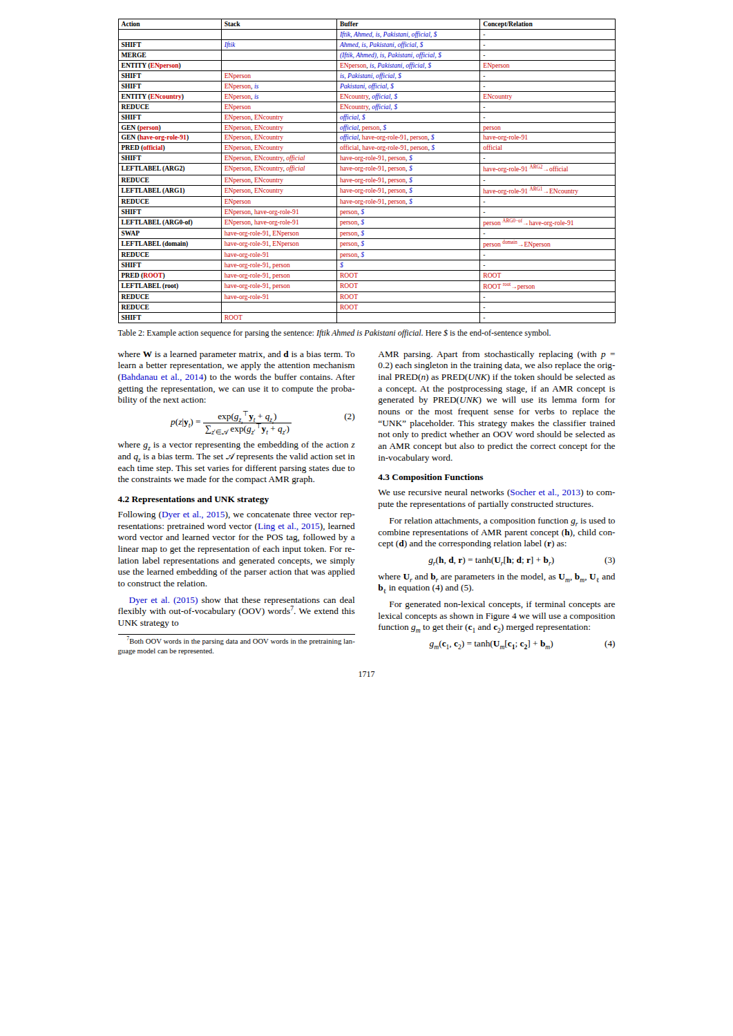| Action | Stack | Buffer | Concept/Relation |
| --- | --- | --- | --- |
| | | Iftik, Ahmed, is, Pakistani, official, $ | - |
| SHIFT | Iftik | Ahmed, is, Pakistani, official, $ | - |
| MERGE | | (Iftik, Ahmed), is, Pakistani, official, $ | - |
| ENTITY ( ENperson ) | | ENperson , is, Pakistani, official, $ | ENperson |
| SHIFT | ENperson | is, Pakistani, official, $ | - |
| SHIFT | ENperson , is | Pakistani, official, $ | - |
| ENTITY ( ENcountry ) | ENperson , is | ENcountry , official, $ | ENcountry |
| REDUCE | ENperson | ENcountry , official, $ | - |
| SHIFT | ENperson , ENcountry | official, $ | - |
| GEN ( person ) | ENperson , ENcountry | official , person , $ | person |
| GEN ( have-org-role-91 ) | ENperson , ENcountry | official , have-org-role-91 , person , $ | have-org-role-91 |
| PRED ( official ) | ENperson , ENcountry | official , have-org-role-91 , person , $ | official |
| SHIFT | ENperson , ENcountry , official | have-org-role-91 , person , $ | - |
| LEFTLABEL (ARG2) | ENperson , ENcountry , official | have-org-role-91 , person , $ | have-org-role-91 ARG2 →official |
| REDUCE | ENperson , ENcountry | have-org-role-91 , person , $ | - |
| LEFTLABEL (ARG1) | ENperson , ENcountry | have-org-role-91 , person , $ | have-org-role-91 ARG1 →ENcountry |
| REDUCE | ENperson | have-org-role-91 , person , $ | - |
| SHIFT | ENperson , have-org-role-91 | person , $ | - |
| LEFTLABEL (ARG0-of) | ENperson , have-org-role-91 | person , $ | person ARG0−of →have-org-role-91 |
| SWAP | have-org-role-91 , ENperson | person , $ | - |
| LEFTLABEL (domain) | have-org-role-91 , ENperson | person , $ | person domain →ENperson |
| REDUCE | have-org-role-91 | person , $ | - |
| SHIFT | have-org-role-91 , person | $ | - |
| PRED ( ROOT ) | have-org-role-91 , person | ROOT | ROOT |
| LEFTLABEL (root) | have-org-role-91 , person | ROOT | ROOT root →person |
| REDUCE | have-org-role-91 | ROOT | - |
| REDUCE | | ROOT | - |
| SHIFT | ROOT | | - |
Table 2: Example action sequence for parsing the sentence: Iftik Ahmed is Pakistani official. Here $ is the end-of-sentence symbol.
where W is a learned parameter matrix, and d is a bias term. To learn a better representation, we apply the attention mechanism (Bahdanau et al., 2014) to the words the buffer contains. After getting the representation, we can use it to compute the probability of the next action:
(2) p(z|yt) = exp(gzt⊤yt + qzt) ∑z′∈𝒜 exp(gz′⊤yt + qz′)
where gz is a vector representing the embedding of the action z and qz is a bias term. The set 𝒜 represents the valid action set in each time step. This set varies for different parsing states due to the constraints we made for the compact AMR graph.
4.2 Representations and UNK strategy
Following (Dyer et al., 2015), we concatenate three vector representations: pretrained word vector (Ling et al., 2015), learned word vector and learned vector for the POS tag, followed by a linear map to get the representation of each input token. For relation label representations and generated concepts, we simply use the learned embedding of the parser action that was applied to construct the relation.
Dyer et al. (2015) show that these representations can deal flexibly with out-of-vocabulary (OOV) words7. We extend this UNK strategy to
7Both OOV words in the parsing data and OOV words in the pretraining language model can be represented.
AMR parsing. Apart from stochastically replacing (with p = 0.2) each singleton in the training data, we also replace the original PRED(n) as PRED(UNK) if the token should be selected as a concept. At the postprocessing stage, if an AMR concept is generated by PRED(UNK) we will use its lemma form for nouns or the most frequent sense for verbs to replace the “UNK” placeholder. This strategy makes the classifier trained not only to predict whether an OOV word should be selected as an AMR concept but also to predict the correct concept for the in-vocabulary word.
4.3 Composition Functions
We use recursive neural networks (Socher et al., 2013) to compute the representations of partially constructed structures.
For relation attachments, a composition function gr is used to combine representations of AMR parent concept (h), child concept (d) and the corresponding relation label (r) as:
(3) gr(h, d, r) = tanh(Ur[h; d; r] + br)
where Ur and br are parameters in the model, as Um, bm, Uℓ and bℓ in equation (4) and (5).
For generated non-lexical concepts, if terminal concepts are lexical concepts as shown in Figure 4 we will use a composition function gm to get their (c1 and c2) merged representation:
(4) gm(c1, c2) = tanh(Um[c1; c2] + bm)
1717